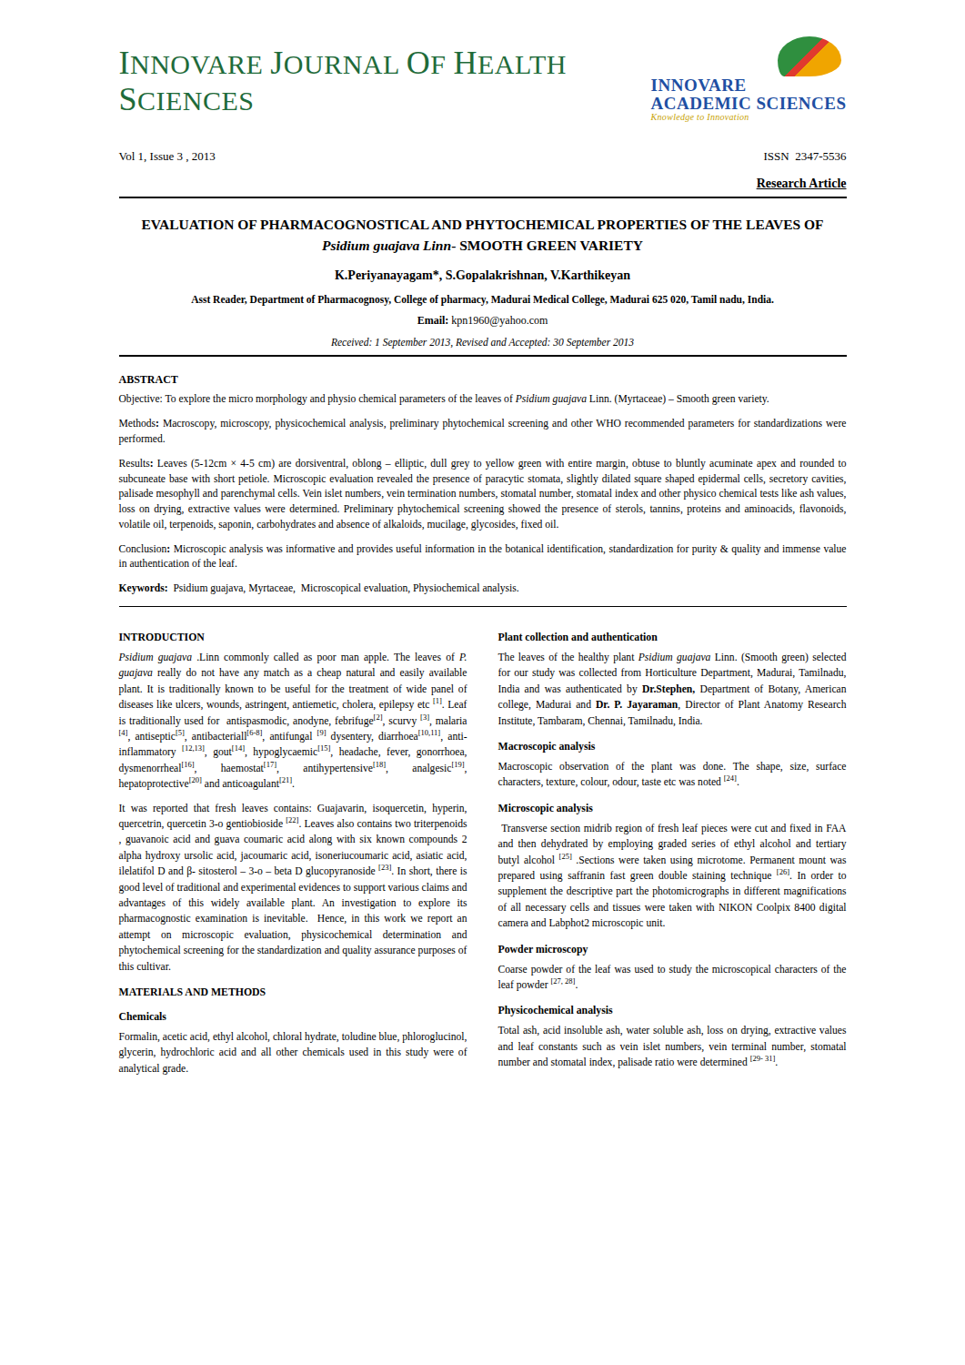INNOVARE JOURNAL OF HEALTH SCIENCES
INNOVARE
ACADEMIC SCIENCES
Knowledge to Innovation
Vol 1, Issue 3 , 2013 ISSN 2347-5536
Research Article
Evaluation of Pharmacognostical and Phytochemical Properties of the Leaves of Psidium guajava Linn- Smooth Green Variety
K.Periyanayagam*, S.Gopalakrishnan, V.Karthikeyan
Asst Reader, Department of Pharmacognosy, College of pharmacy, Madurai Medical College, Madurai 625 020, Tamil nadu, India.
Email: kpn1960@yahoo.com
Received: 1 September 2013, Revised and Accepted: 30 September 2013
ABSTRACT
Objective: To explore the micro morphology and physio chemical parameters of the leaves of Psidium guajava Linn. (Myrtaceae) – Smooth green variety.
Methods: Macroscopy, microscopy, physicochemical analysis, preliminary phytochemical screening and other WHO recommended parameters for standardizations were performed.
Results: Leaves (5-12cm × 4-5 cm) are dorsiventral, oblong – elliptic, dull grey to yellow green with entire margin, obtuse to bluntly acuminate apex and rounded to subcuneate base with short petiole. Microscopic evaluation revealed the presence of paracytic stomata, slightly dilated square shaped epidermal cells, secretory cavities, palisade mesophyll and parenchymal cells. Vein islet numbers, vein termination numbers, stomatal number, stomatal index and other physico chemical tests like ash values, loss on drying, extractive values were determined. Preliminary phytochemical screening showed the presence of sterols, tannins, proteins and aminoacids, flavonoids, volatile oil, terpenoids, saponin, carbohydrates and absence of alkaloids, mucilage, glycosides, fixed oil.
Conclusion: Microscopic analysis was informative and provides useful information in the botanical identification, standardization for purity & quality and immense value in authentication of the leaf.
Keywords: Psidium guajava, Myrtaceae, Microscopical evaluation, Physiochemical analysis.
INTRODUCTION
Psidium guajava .Linn commonly called as poor man apple. The leaves of P. guajava really do not have any match as a cheap natural and easily available plant. It is traditionally known to be useful for the treatment of wide panel of diseases like ulcers, wounds, astringent, antiemetic, cholera, epilepsy etc [1]. Leaf is traditionally used for antispasmodic, anodyne, febrifuge[2], scurvy [3], malaria [4], antiseptic[5], antibacteriall[6-8], antifungal [9] dysentery, diarrhoea[10,11], anti-inflammatory [12,13], gout[14], hypoglycaemic[15], headache, fever, gonorrhoea, dysmenorrheal[16], haemostat[17], antihypertensive[18], analgesic[19], hepatoprotective[20] and anticoagulant[21].
It was reported that fresh leaves contains: Guajavarin, isoquercetin, hyperin, quercetrin, quercetin 3-o gentiobioside [22]. Leaves also contains two triterpenoids , guavanoic acid and guava coumaric acid along with six known compounds 2 alpha hydroxy ursolic acid, jacoumaric acid, isoneriucoumaric acid, asiatic acid, ilelatifol D and β- sitosterol – 3-o – beta D glucopyranoside [23]. In short, there is good level of traditional and experimental evidences to support various claims and advantages of this widely available plant. An investigation to explore its pharmacognostic examination is inevitable. Hence, in this work we report an attempt on microscopic evaluation, physicochemical determination and phytochemical screening for the standardization and quality assurance purposes of this cultivar.
MATERIALS AND METHODS
Chemicals
Formalin, acetic acid, ethyl alcohol, chloral hydrate, toludine blue, phloroglucinol, glycerin, hydrochloric acid and all other chemicals used in this study were of analytical grade.
Plant collection and authentication
The leaves of the healthy plant Psidium guajava Linn. (Smooth green) selected for our study was collected from Horticulture Department, Madurai, Tamilnadu, India and was authenticated by Dr.Stephen, Department of Botany, American college, Madurai and Dr. P. Jayaraman, Director of Plant Anatomy Research Institute, Tambaram, Chennai, Tamilnadu, India.
Macroscopic analysis
Macroscopic observation of the plant was done. The shape, size, surface characters, texture, colour, odour, taste etc was noted [24].
Microscopic analysis
Transverse section midrib region of fresh leaf pieces were cut and fixed in FAA and then dehydrated by employing graded series of ethyl alcohol and tertiary butyl alcohol [25] .Sections were taken using microtome. Permanent mount was prepared using saffranin fast green double staining technique [26]. In order to supplement the descriptive part the photomicrographs in different magnifications of all necessary cells and tissues were taken with NIKON Coolpix 8400 digital camera and Labphot2 microscopic unit.
Powder microscopy
Coarse powder of the leaf was used to study the microscopical characters of the leaf powder [27, 28].
Physicochemical analysis
Total ash, acid insoluble ash, water soluble ash, loss on drying, extractive values and leaf constants such as vein islet numbers, vein terminal number, stomatal number and stomatal index, palisade ratio were determined [29- 31].